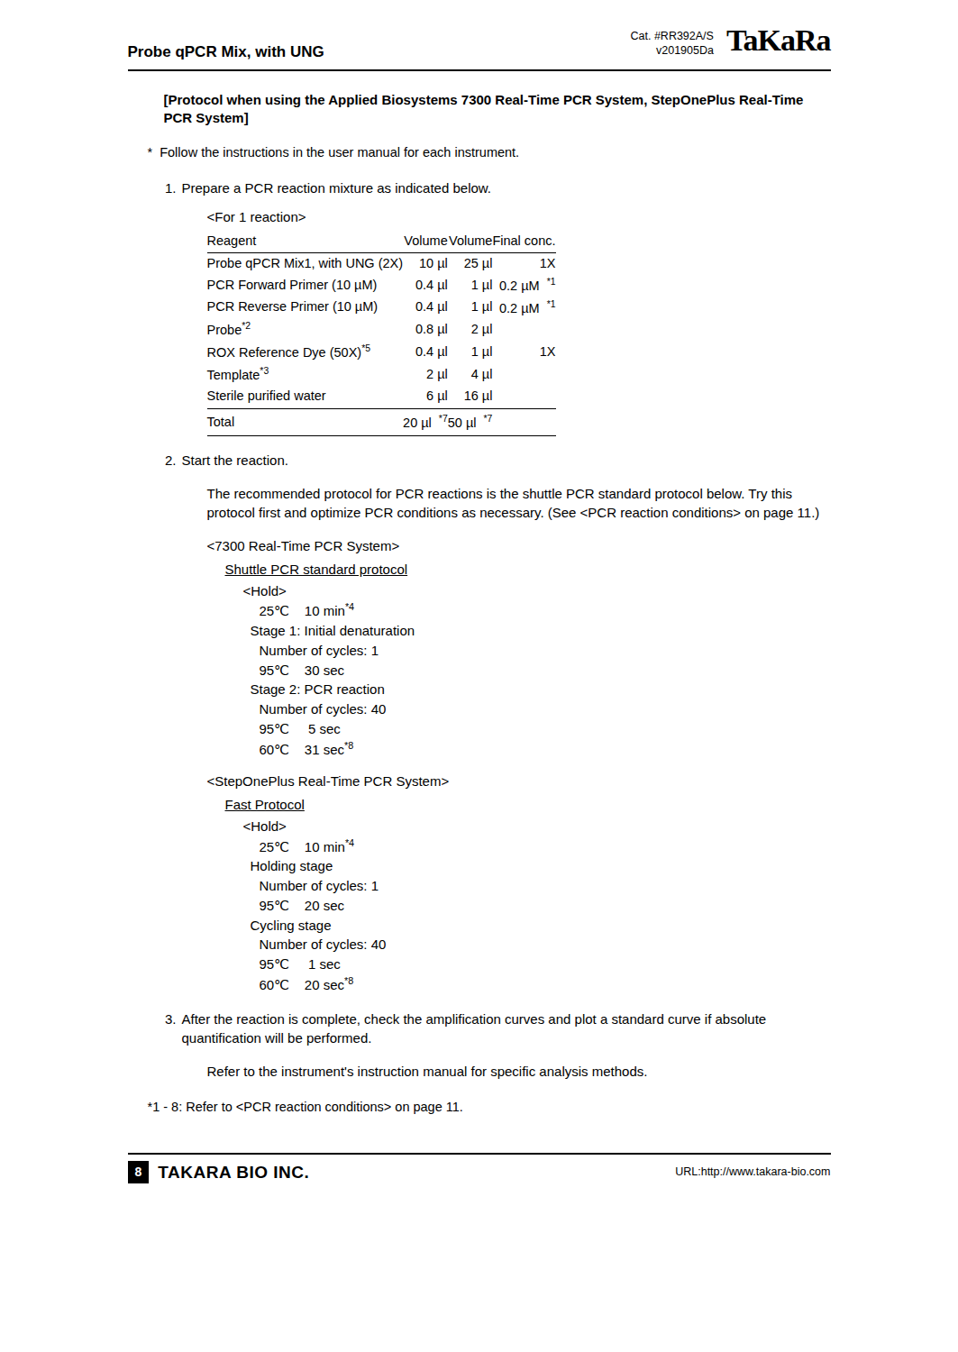Probe qPCR Mix, with UNG
Cat. #RR392A/S
v201905Da
TaKaRa
[Protocol when using the Applied Biosystems 7300 Real-Time PCR System, StepOnePlus Real-Time PCR System]
* Follow the instructions in the user manual for each instrument.
Prepare a PCR reaction mixture as indicated below.
<For 1 reaction>
| Reagent | Volume | Volume | Final conc. |
| --- | --- | --- | --- |
| Probe qPCR Mix1, with UNG (2X) | 10 µl | 25 µl | 1X |
| PCR Forward Primer (10 µM) | 0.4 µl | 1 µl | 0.2 µM *1 |
| PCR Reverse Primer (10 µM) | 0.4 µl | 1 µl | 0.2 µM *1 |
| Probe *2 | 0.8 µl | 2 µl | |
| ROX Reference Dye (50X) *5 | 0.4 µl | 1 µl | 1X |
| Template *3 | 2 µl | 4 µl | |
| Sterile purified water | 6 µl | 16 µl | |
| Total | 20 µl *7 | 50 µl *7 | |
Start the reaction.
The recommended protocol for PCR reactions is the shuttle PCR standard protocol below. Try this protocol first and optimize PCR conditions as necessary. (See <PCR reaction conditions> on page 11.)
<7300 Real-Time PCR System>
Shuttle PCR standard protocol
<Hold>
25℃ 10 min*4
Stage 1: Initial denaturation
Number of cycles: 1
95℃ 30 sec
Stage 2: PCR reaction
Number of cycles: 40
95℃ 5 sec
60℃ 31 sec*8
<StepOnePlus Real-Time PCR System>
Fast Protocol
<Hold>
25℃ 10 min*4
Holding stage
Number of cycles: 1
95℃ 20 sec
Cycling stage
Number of cycles: 40
95℃ 1 sec
60℃ 20 sec*8
After the reaction is complete, check the amplification curves and plot a standard curve if absolute quantification will be performed.
Refer to the instrument's instruction manual for specific analysis methods.
*1 - 8: Refer to <PCR reaction conditions> on page 11.
8 TAKARA BIO INC.
URL:http://www.takara-bio.com